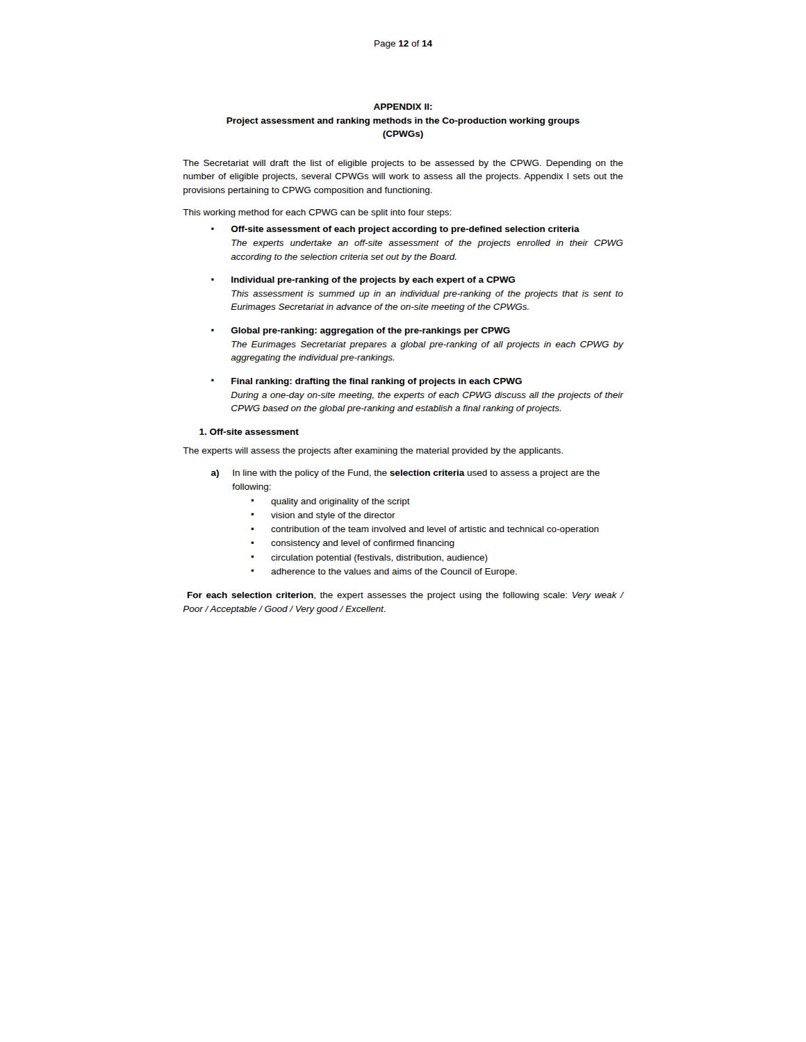Page 12 of 14
APPENDIX II: Project assessment and ranking methods in the Co-production working groups (CPWGs)
The Secretariat will draft the list of eligible projects to be assessed by the CPWG. Depending on the number of eligible projects, several CPWGs will work to assess all the projects. Appendix I sets out the provisions pertaining to CPWG composition and functioning.
This working method for each CPWG can be split into four steps:
Off-site assessment of each project according to pre-defined selection criteria The experts undertake an off-site assessment of the projects enrolled in their CPWG according to the selection criteria set out by the Board.
Individual pre-ranking of the projects by each expert of a CPWG This assessment is summed up in an individual pre-ranking of the projects that is sent to Eurimages Secretariat in advance of the on-site meeting of the CPWGs.
Global pre-ranking: aggregation of the pre-rankings per CPWG The Eurimages Secretariat prepares a global pre-ranking of all projects in each CPWG by aggregating the individual pre-rankings.
Final ranking: drafting the final ranking of projects in each CPWG During a one-day on-site meeting, the experts of each CPWG discuss all the projects of their CPWG based on the global pre-ranking and establish a final ranking of projects.
Off-site assessment
The experts will assess the projects after examining the material provided by the applicants.
In line with the policy of the Fund, the selection criteria used to assess a project are the following:
quality and originality of the script
vision and style of the director
contribution of the team involved and level of artistic and technical co-operation
consistency and level of confirmed financing
circulation potential (festivals, distribution, audience)
adherence to the values and aims of the Council of Europe.
For each selection criterion, the expert assesses the project using the following scale: Very weak / Poor / Acceptable / Good / Very good / Excellent.